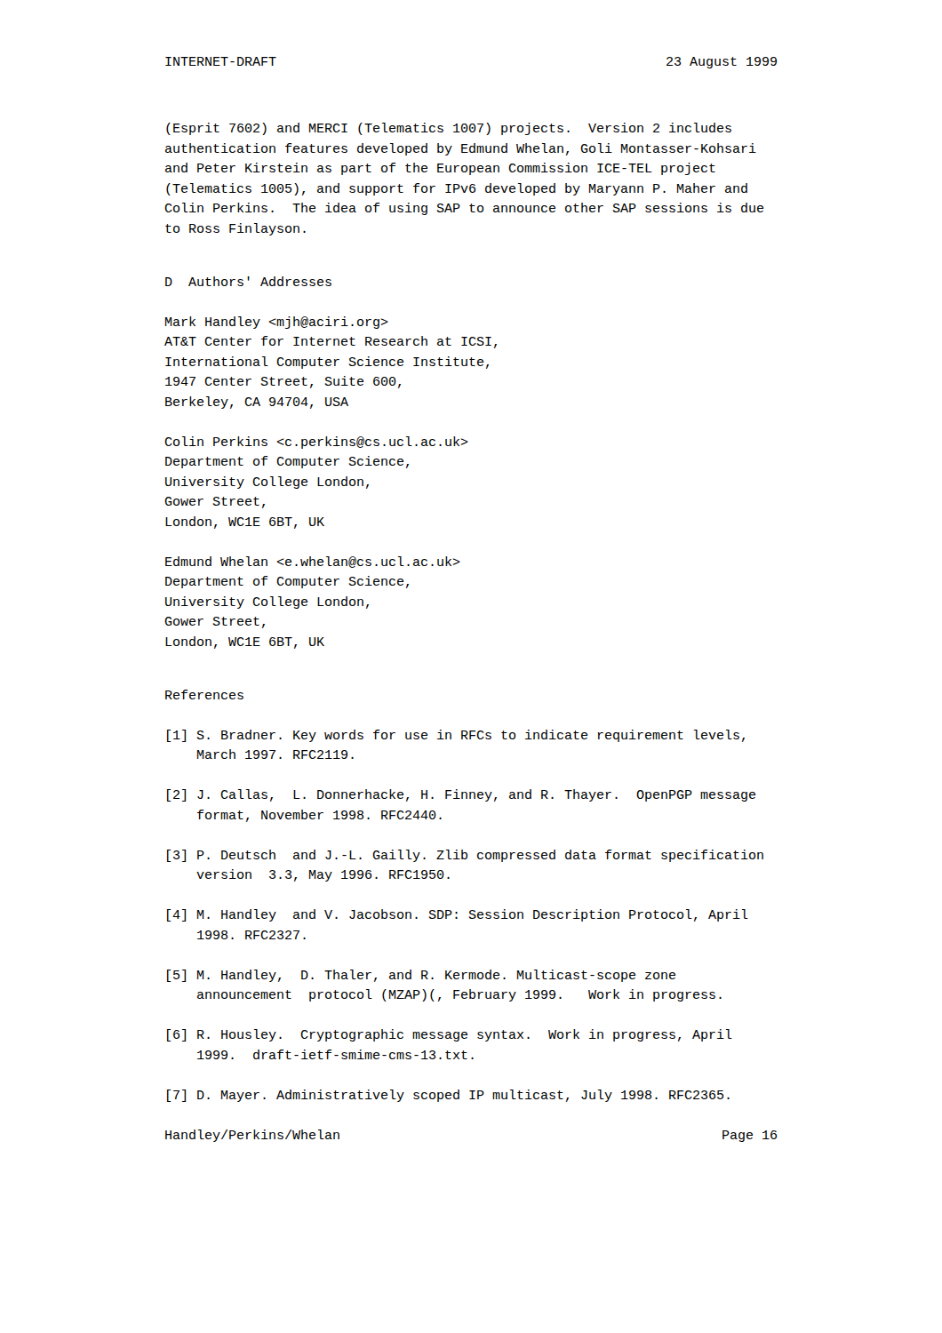INTERNET-DRAFT 23 August 1999
(Esprit 7602) and MERCI (Telematics 1007) projects. Version 2 includes authentication features developed by Edmund Whelan, Goli Montasser-Kohsari and Peter Kirstein as part of the European Commission ICE-TEL project (Telematics 1005), and support for IPv6 developed by Maryann P. Maher and Colin Perkins. The idea of using SAP to announce other SAP sessions is due to Ross Finlayson.
D Authors' Addresses
Mark Handley <mjh@aciri.org>
AT&T Center for Internet Research at ICSI,
International Computer Science Institute,
1947 Center Street, Suite 600,
Berkeley, CA 94704, USA
Colin Perkins <c.perkins@cs.ucl.ac.uk>
Department of Computer Science,
University College London,
Gower Street,
London, WC1E 6BT, UK
Edmund Whelan <e.whelan@cs.ucl.ac.uk>
Department of Computer Science,
University College London,
Gower Street,
London, WC1E 6BT, UK
References
[1] S. Bradner. Key words for use in RFCs to indicate requirement levels, March 1997. RFC2119.
[2] J. Callas, L. Donnerhacke, H. Finney, and R. Thayer. OpenPGP message format, November 1998. RFC2440.
[3] P. Deutsch and J.-L. Gailly. Zlib compressed data format specification version 3.3, May 1996. RFC1950.
[4] M. Handley and V. Jacobson. SDP: Session Description Protocol, April 1998. RFC2327.
[5] M. Handley, D. Thaler, and R. Kermode. Multicast-scope zone announcement protocol (MZAP)(, February 1999. Work in progress.
[6] R. Housley. Cryptographic message syntax. Work in progress, April 1999. draft-ietf-smime-cms-13.txt.
[7] D. Mayer. Administratively scoped IP multicast, July 1998. RFC2365.
Handley/Perkins/Whelan Page 16